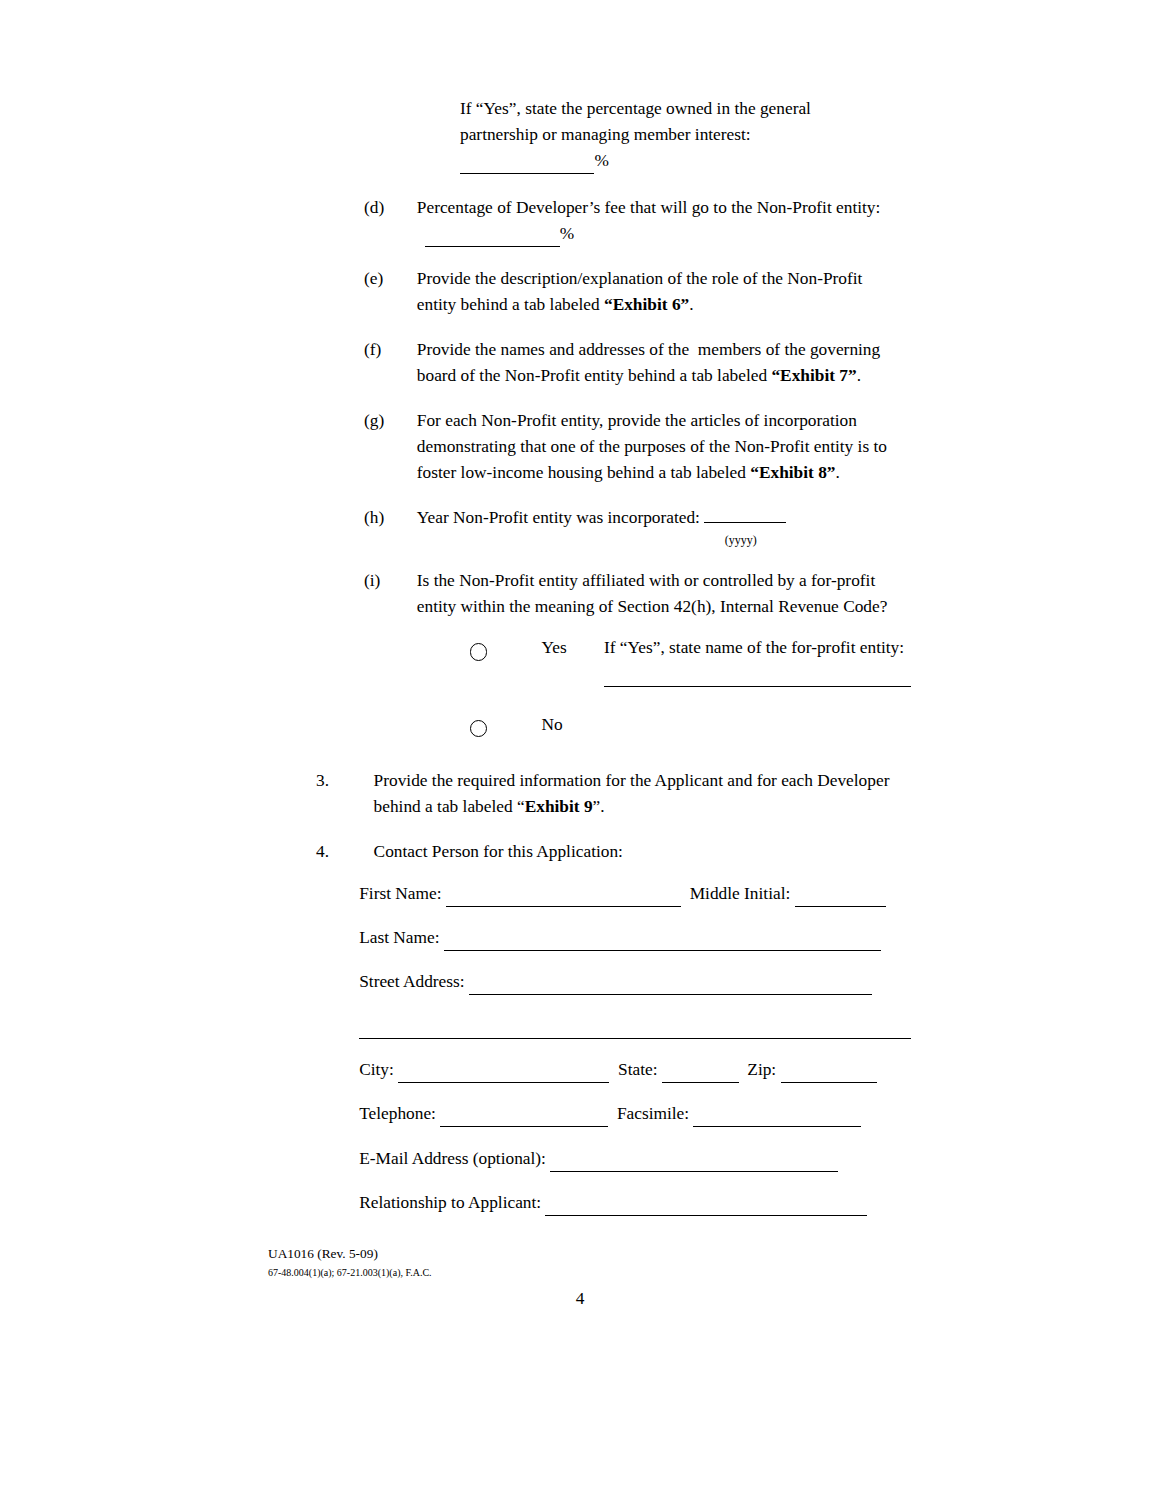If “Yes”, state the percentage owned in the general partnership or managing member interest:
%
(d)
Percentage of Developer’s fee that will go to the Non-Profit entity: %
(e)
Provide the description/explanation of the role of the Non-Profit entity behind a tab labeled “Exhibit 6”.
(f)
Provide the names and addresses of the members of the governing board of the Non-Profit entity behind a tab labeled “Exhibit 7”.
(g)
For each Non-Profit entity, provide the articles of incorporation demonstrating that one of the purposes of the Non-Profit entity is to foster low-income housing behind a tab labeled “Exhibit 8”.
(h)
Year Non-Profit entity was incorporated: (yyyy)
(i)
Is the Non-Profit entity affiliated with or controlled by a for-profit entity within the meaning of Section 42(h), Internal Revenue Code?
Yes
If “Yes”, state name of the for-profit entity:
No
3.
Provide the required information for the Applicant and for each Developer behind a tab labeled “Exhibit 9”.
4.
Contact Person for this Application:
First Name: Middle Initial:
Last Name:
Street Address:
City: State: Zip:
Telephone: Facsimile:
E-Mail Address (optional):
Relationship to Applicant:
UA1016 (Rev. 5-09)
67-48.004(1)(a); 67-21.003(1)(a), F.A.C.
4